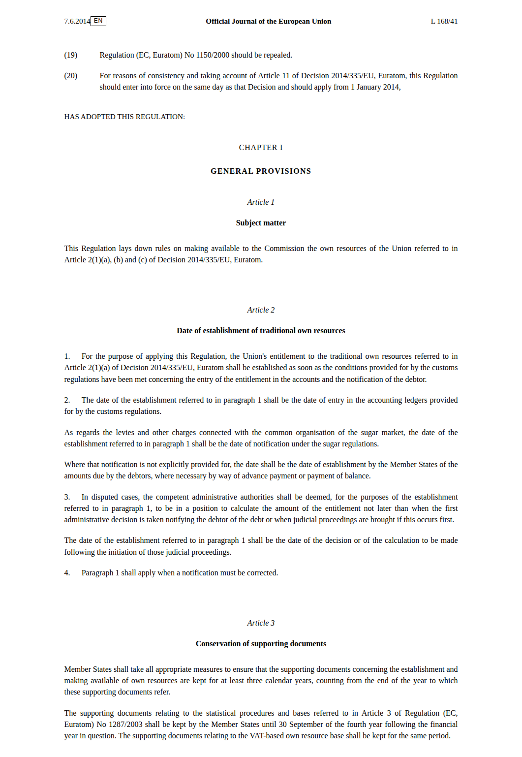7.6.2014 EN Official Journal of the European Union L 168/41
(19) Regulation (EC, Euratom) No 1150/2000 should be repealed.
(20) For reasons of consistency and taking account of Article 11 of Decision 2014/335/EU, Euratom, this Regulation should enter into force on the same day as that Decision and should apply from 1 January 2014,
Has adopted this Regulation:
CHAPTER I
GENERAL PROVISIONS
Article 1
Subject matter
This Regulation lays down rules on making available to the Commission the own resources of the Union referred to in Article 2(1)(a), (b) and (c) of Decision 2014/335/EU, Euratom.
Article 2
Date of establishment of traditional own resources
1. For the purpose of applying this Regulation, the Union's entitlement to the traditional own resources referred to in Article 2(1)(a) of Decision 2014/335/EU, Euratom shall be established as soon as the conditions provided for by the customs regulations have been met concerning the entry of the entitlement in the accounts and the notification of the debtor.
2. The date of the establishment referred to in paragraph 1 shall be the date of entry in the accounting ledgers provided for by the customs regulations.
As regards the levies and other charges connected with the common organisation of the sugar market, the date of the establishment referred to in paragraph 1 shall be the date of notification under the sugar regulations.
Where that notification is not explicitly provided for, the date shall be the date of establishment by the Member States of the amounts due by the debtors, where necessary by way of advance payment or payment of balance.
3. In disputed cases, the competent administrative authorities shall be deemed, for the purposes of the establishment referred to in paragraph 1, to be in a position to calculate the amount of the entitlement not later than when the first administrative decision is taken notifying the debtor of the debt or when judicial proceedings are brought if this occurs first.
The date of the establishment referred to in paragraph 1 shall be the date of the decision or of the calculation to be made following the initiation of those judicial proceedings.
4. Paragraph 1 shall apply when a notification must be corrected.
Article 3
Conservation of supporting documents
Member States shall take all appropriate measures to ensure that the supporting documents concerning the establishment and making available of own resources are kept for at least three calendar years, counting from the end of the year to which these supporting documents refer.
The supporting documents relating to the statistical procedures and bases referred to in Article 3 of Regulation (EC, Euratom) No 1287/2003 shall be kept by the Member States until 30 September of the fourth year following the financial year in question. The supporting documents relating to the VAT-based own resource base shall be kept for the same period.